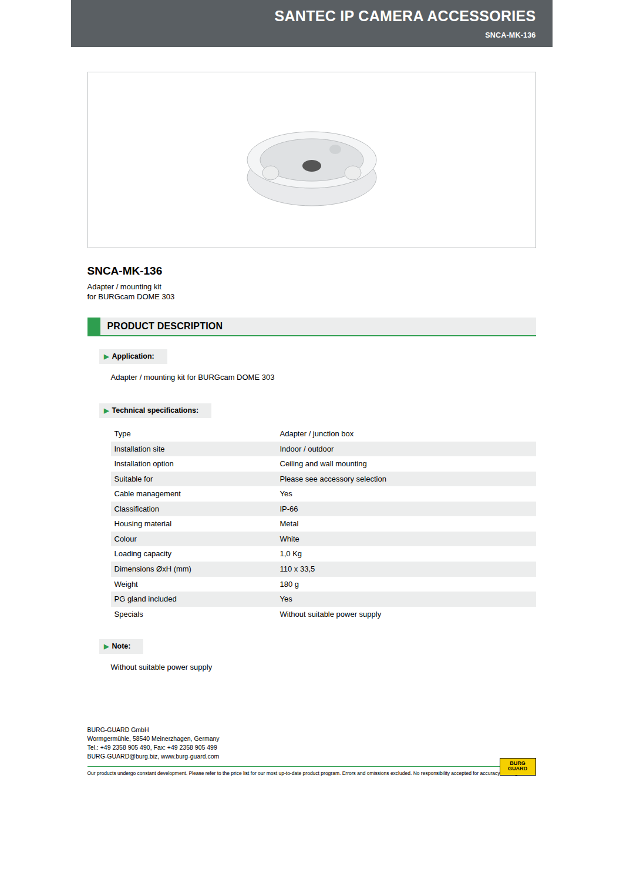SANTEC IP CAMERA ACCESSORIES
SNCA-MK-136
SNCA-MK-136
Adapter / mounting kit
for BURGcam DOME 303
PRODUCT DESCRIPTION
▶Application:
Adapter / mounting kit for BURGcam DOME 303
▶Technical specifications:
| Type | Adapter / junction box |
| Installation site | Indoor / outdoor |
| Installation option | Ceiling and wall mounting |
| Suitable for | Please see accessory selection |
| Cable management | Yes |
| Classification | IP-66 |
| Housing material | Metal |
| Colour | White |
| Loading capacity | 1,0 Kg |
| Dimensions ØxH (mm) | 110 x 33,5 |
| Weight | 180 g |
| PG gland included | Yes |
| Specials | Without suitable power supply |
▶Note:
Without suitable power supply
BURG-GUARD GmbH
Wormgermühle, 58540 Meinerzhagen, Germany
Tel.: +49 2358 905 490, Fax: +49 2358 905 499
BURG-GUARD@burg.biz, www.burg-guard.com
BURG GUARD
Our products undergo constant development. Please refer to the price list for our most up-to-date product program. Errors and omissions excluded. No responsibility accepted for accuracy of images.